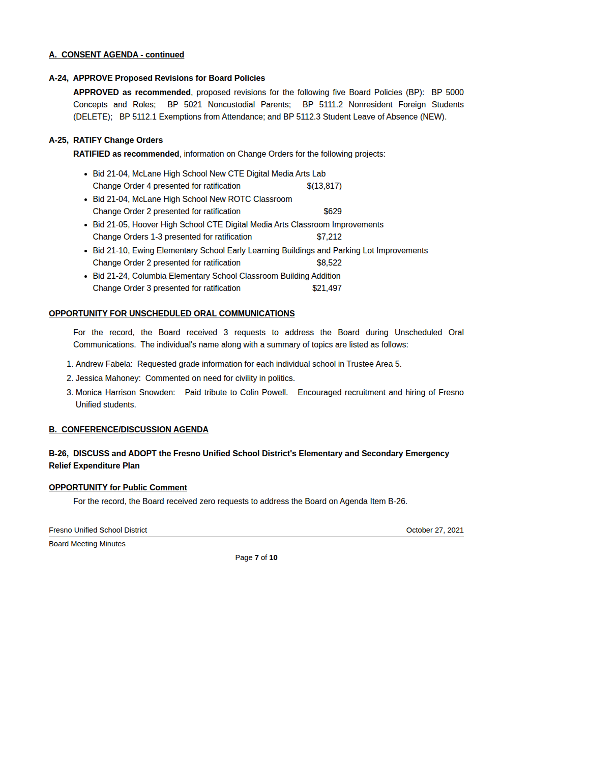A. CONSENT AGENDA - continued
A-24, APPROVE Proposed Revisions for Board Policies
APPROVED as recommended, proposed revisions for the following five Board Policies (BP): BP 5000 Concepts and Roles; BP 5021 Noncustodial Parents; BP 5111.2 Nonresident Foreign Students (DELETE); BP 5112.1 Exemptions from Attendance; and BP 5112.3 Student Leave of Absence (NEW).
A-25, RATIFY Change Orders
RATIFIED as recommended, information on Change Orders for the following projects:
Bid 21-04, McLane High School New CTE Digital Media Arts Lab
Change Order 4 presented for ratification$(13,817)
Bid 21-04, McLane High School New ROTC Classroom
Change Order 2 presented for ratification$629
Bid 21-05, Hoover High School CTE Digital Media Arts Classroom Improvements
Change Orders 1-3 presented for ratification$7,212
Bid 21-10, Ewing Elementary School Early Learning Buildings and Parking Lot Improvements
Change Order 2 presented for ratification$8,522
Bid 21-24, Columbia Elementary School Classroom Building Addition
Change Order 3 presented for ratification$21,497
OPPORTUNITY FOR UNSCHEDULED ORAL COMMUNICATIONS
For the record, the Board received 3 requests to address the Board during Unscheduled Oral Communications. The individual's name along with a summary of topics are listed as follows:
Andrew Fabela: Requested grade information for each individual school in Trustee Area 5.
Jessica Mahoney: Commented on need for civility in politics.
Monica Harrison Snowden: Paid tribute to Colin Powell. Encouraged recruitment and hiring of Fresno Unified students.
B. CONFERENCE/DISCUSSION AGENDA
B-26, DISCUSS and ADOPT the Fresno Unified School District's Elementary and Secondary Emergency Relief Expenditure Plan
OPPORTUNITY for Public Comment
For the record, the Board received zero requests to address the Board on Agenda Item B-26.
Fresno Unified School District October 27, 2021
Board Meeting Minutes
Page 7 of 10